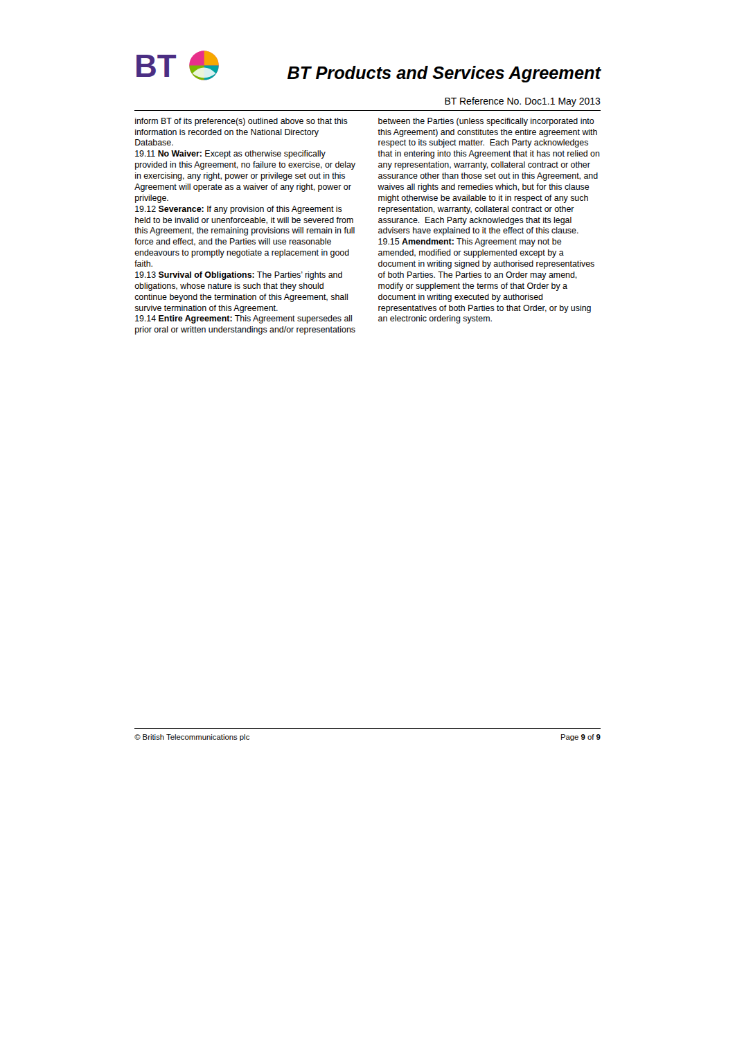BT
BT Products and Services Agreement
BT Reference No. Doc1.1 May 2013
inform BT of its preference(s) outlined above so that this information is recorded on the National Directory Database.
19.11 No Waiver: Except as otherwise specifically provided in this Agreement, no failure to exercise, or delay in exercising, any right, power or privilege set out in this Agreement will operate as a waiver of any right, power or privilege.
19.12 Severance: If any provision of this Agreement is held to be invalid or unenforceable, it will be severed from this Agreement, the remaining provisions will remain in full force and effect, and the Parties will use reasonable endeavours to promptly negotiate a replacement in good faith.
19.13 Survival of Obligations: The Parties’ rights and obligations, whose nature is such that they should continue beyond the termination of this Agreement, shall survive termination of this Agreement.
19.14 Entire Agreement: This Agreement supersedes all prior oral or written understandings and/or representations between the Parties (unless specifically incorporated into this Agreement) and constitutes the entire agreement with respect to its subject matter. Each Party acknowledges that in entering into this Agreement that it has not relied on any representation, warranty, collateral contract or other assurance other than those set out in this Agreement, and waives all rights and remedies which, but for this clause might otherwise be available to it in respect of any such representation, warranty, collateral contract or other assurance. Each Party acknowledges that its legal advisers have explained to it the effect of this clause.
19.15 Amendment: This Agreement may not be amended, modified or supplemented except by a document in writing signed by authorised representatives of both Parties. The Parties to an Order may amend, modify or supplement the terms of that Order by a document in writing executed by authorised representatives of both Parties to that Order, or by using an electronic ordering system.
© British Telecommunications plc
Page 9 of 9